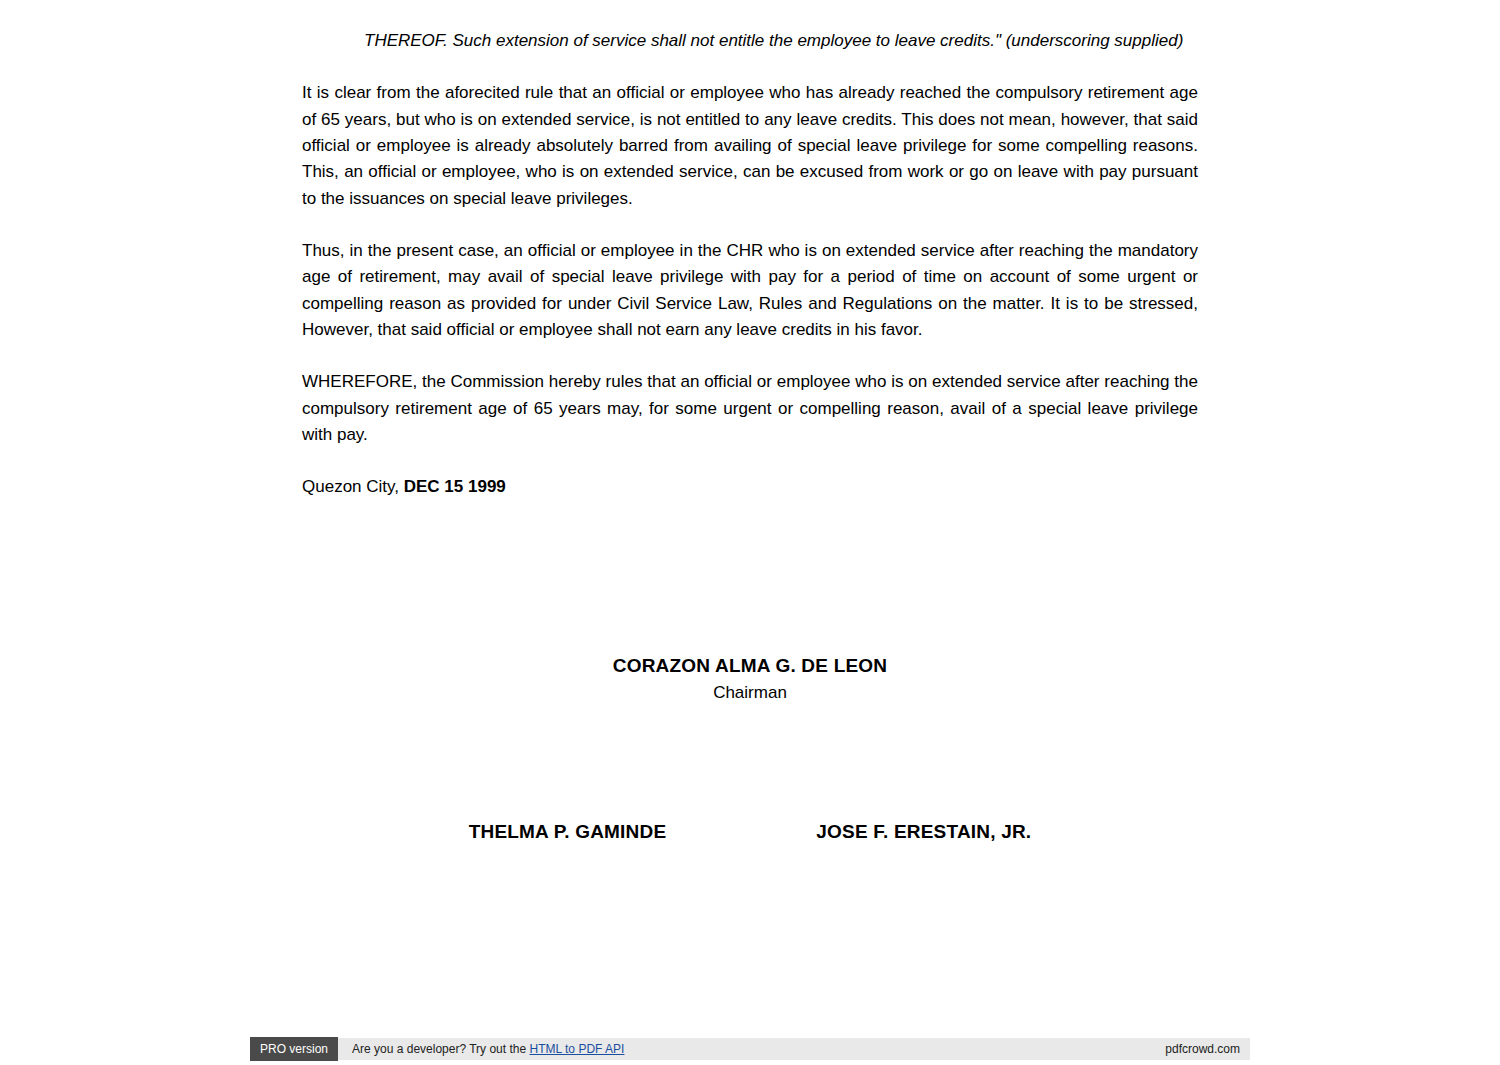THEREOF. Such extension of service shall not entitle the employee to leave credits." (underscoring supplied)
It is clear from the aforecited rule that an official or employee who has already reached the compulsory retirement age of 65 years, but who is on extended service, is not entitled to any leave credits. This does not mean, however, that said official or employee is already absolutely barred from availing of special leave privilege for some compelling reasons. This, an official or employee, who is on extended service, can be excused from work or go on leave with pay pursuant to the issuances on special leave privileges.
Thus, in the present case, an official or employee in the CHR who is on extended service after reaching the mandatory age of retirement, may avail of special leave privilege with pay for a period of time on account of some urgent or compelling reason as provided for under Civil Service Law, Rules and Regulations on the matter. It is to be stressed, However, that said official or employee shall not earn any leave credits in his favor.
WHEREFORE, the Commission hereby rules that an official or employee who is on extended service after reaching the compulsory retirement age of 65 years may, for some urgent or compelling reason, avail of a special leave privilege with pay.
Quezon City, DEC 15 1999
CORAZON ALMA G. DE LEON
Chairman
THELMA P. GAMINDE
JOSE F. ERESTAIN, JR.
PRO version Are you a developer? Try out the HTML to PDF API pdfcrowd.com